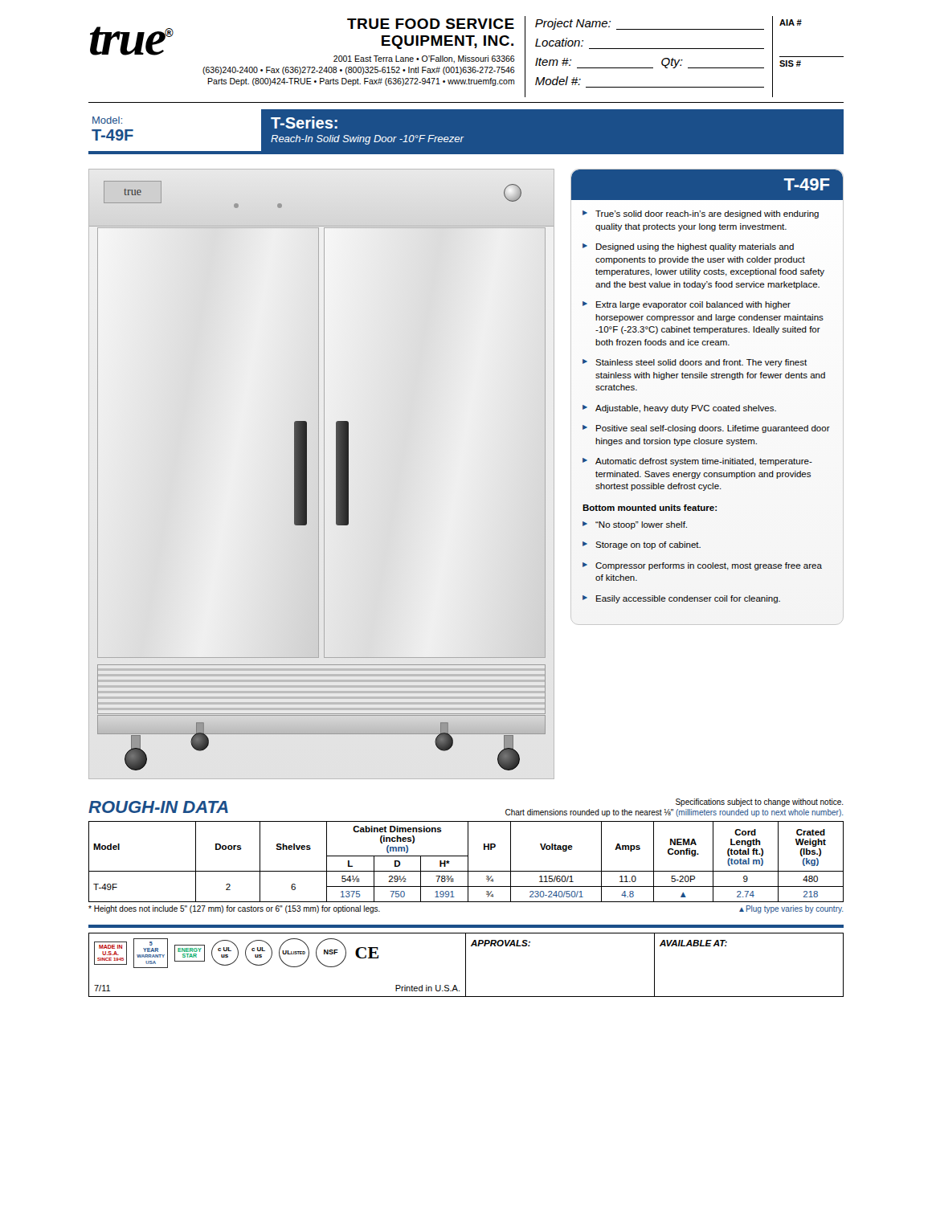true®
TRUE FOOD SERVICE
EQUIPMENT, INC.
2001 East Terra Lane • O’Fallon, Missouri 63366
(636)240-2400 • Fax (636)272-2408 • (800)325-6152 • Intl Fax# (001)636-272-7546
Parts Dept. (800)424-TRUE • Parts Dept. Fax# (636)272-9471 • www.truemfg.com
Project Name:
Location:
Item #: Qty:
Model #:
AIA #
SIS #
Model:
T-49F
T-Series:
Reach-In Solid Swing Door -10°F Freezer
true
T-49F
True’s solid door reach-in’s are designed with enduring quality that protects your long term investment.
Designed using the highest quality materials and components to provide the user with colder product temperatures, lower utility costs, exceptional food safety and the best value in today’s food service marketplace.
Extra large evaporator coil balanced with higher horsepower compressor and large condenser maintains -10°F (-23.3°C) cabinet temperatures. Ideally suited for both frozen foods and ice cream.
Stainless steel solid doors and front. The very finest stainless with higher tensile strength for fewer dents and scratches.
Adjustable, heavy duty PVC coated shelves.
Positive seal self-closing doors. Lifetime guaranteed door hinges and torsion type closure system.
Automatic defrost system time-initiated, temperature-terminated. Saves energy consumption and provides shortest possible defrost cycle.
Bottom mounted units feature:
“No stoop” lower shelf.
Storage on top of cabinet.
Compressor performs in coolest, most grease free area of kitchen.
Easily accessible condenser coil for cleaning.
ROUGH-IN DATA
Specifications subject to change without notice.
Chart dimensions rounded up to the nearest ⅛" (millimeters rounded up to next whole number).
| Model | Doors | Shelves | Cabinet Dimensions (inches) (mm) | HP | Voltage | Amps | NEMA Config. | Cord Length (total ft.) (total m) | Crated Weight (lbs.) (kg) |
| --- | --- | --- | --- | --- | --- | --- | --- | --- | --- |
| L | D | H* |
| T-49F | 2 | 6 | 54⅛ | 29½ | 78⅜ | ¾ | 115/60/1 | 11.0 | 5-20P | 9 | 480 |
| 1375 | 750 | 1991 | ¾ | 230-240/50/1 | 4.8 | ▲ | 2.74 | 218 |
* Height does not include 5" (127 mm) for castors or 6" (153 mm) for optional legs.
▲Plug type varies by country.
MADE IN
U.S.A.
SINCE 1945
5
YEAR
WARRANTY
USA
ENERGY
STAR
c UL us
c UL us
UL
LISTED
NSF
CE
7/11
Printed in U.S.A.
APPROVALS:
AVAILABLE AT: